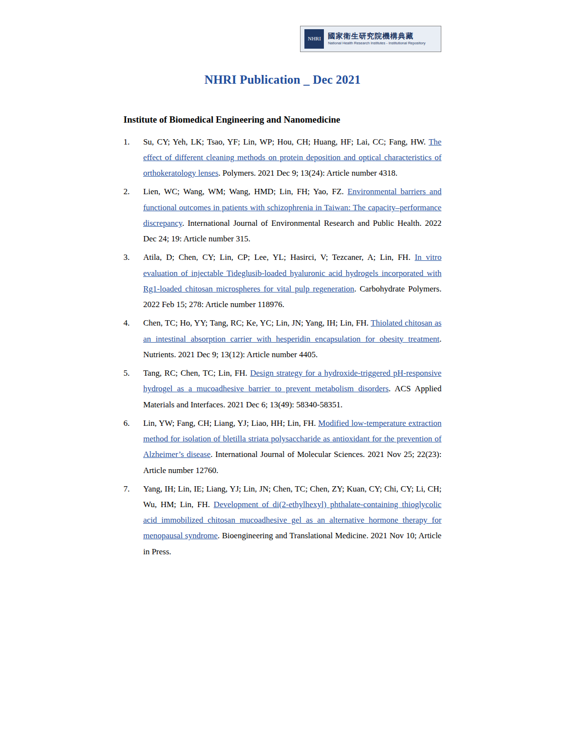NHRI
國家衛生研究院機構典藏
National Health Research Institutes - Institutional Repository
NHRI Publication _ Dec 2021
Institute of Biomedical Engineering and Nanomedicine
Su, CY; Yeh, LK; Tsao, YF; Lin, WP; Hou, CH; Huang, HF; Lai, CC; Fang, HW. The effect of different cleaning methods on protein deposition and optical characteristics of orthokeratology lenses. Polymers. 2021 Dec 9; 13(24): Article number 4318.
Lien, WC; Wang, WM; Wang, HMD; Lin, FH; Yao, FZ. Environmental barriers and functional outcomes in patients with schizophrenia in Taiwan: The capacity–performance discrepancy. International Journal of Environmental Research and Public Health. 2022 Dec 24; 19: Article number 315.
Atila, D; Chen, CY; Lin, CP; Lee, YL; Hasirci, V; Tezcaner, A; Lin, FH. In vitro evaluation of injectable Tideglusib-loaded hyaluronic acid hydrogels incorporated with Rg1-loaded chitosan microspheres for vital pulp regeneration. Carbohydrate Polymers. 2022 Feb 15; 278: Article number 118976.
Chen, TC; Ho, YY; Tang, RC; Ke, YC; Lin, JN; Yang, IH; Lin, FH. Thiolated chitosan as an intestinal absorption carrier with hesperidin encapsulation for obesity treatment. Nutrients. 2021 Dec 9; 13(12): Article number 4405.
Tang, RC; Chen, TC; Lin, FH. Design strategy for a hydroxide-triggered pH-responsive hydrogel as a mucoadhesive barrier to prevent metabolism disorders. ACS Applied Materials and Interfaces. 2021 Dec 6; 13(49): 58340-58351.
Lin, YW; Fang, CH; Liang, YJ; Liao, HH; Lin, FH. Modified low-temperature extraction method for isolation of bletilla striata polysaccharide as antioxidant for the prevention of Alzheimer’s disease. International Journal of Molecular Sciences. 2021 Nov 25; 22(23): Article number 12760.
Yang, IH; Lin, IE; Liang, YJ; Lin, JN; Chen, TC; Chen, ZY; Kuan, CY; Chi, CY; Li, CH; Wu, HM; Lin, FH. Development of di(2-ethylhexyl) phthalate-containing thioglycolic acid immobilized chitosan mucoadhesive gel as an alternative hormone therapy for menopausal syndrome. Bioengineering and Translational Medicine. 2021 Nov 10; Article in Press.